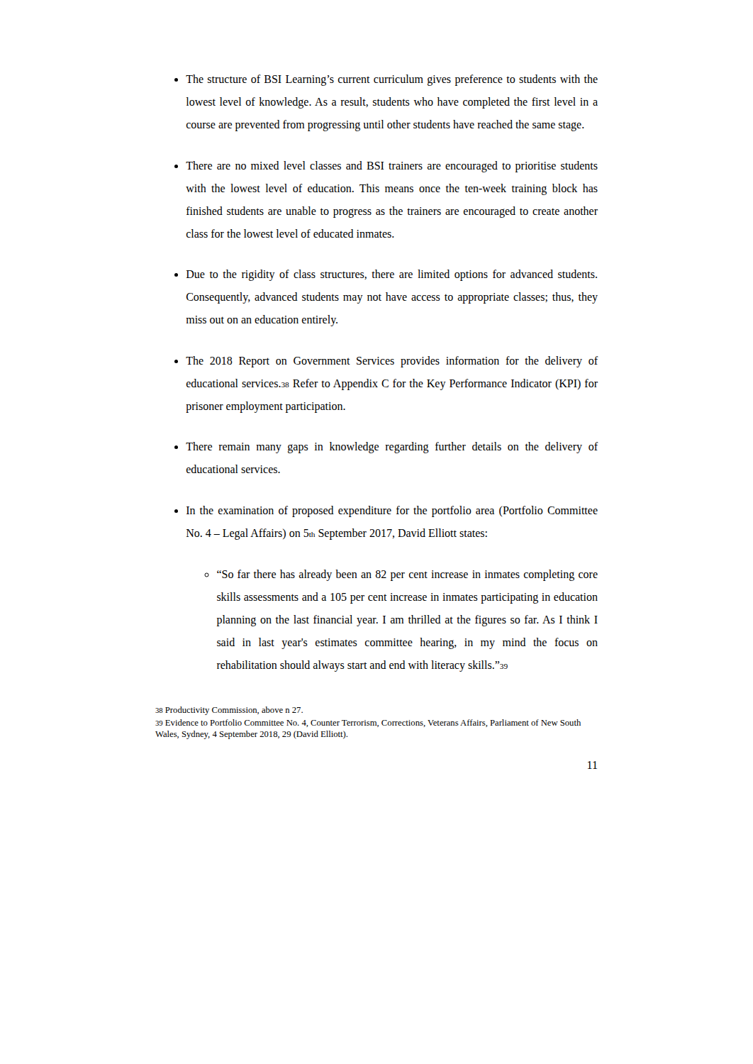The structure of BSI Learning’s current curriculum gives preference to students with the lowest level of knowledge. As a result, students who have completed the first level in a course are prevented from progressing until other students have reached the same stage.
There are no mixed level classes and BSI trainers are encouraged to prioritise students with the lowest level of education. This means once the ten-week training block has finished students are unable to progress as the trainers are encouraged to create another class for the lowest level of educated inmates.
Due to the rigidity of class structures, there are limited options for advanced students. Consequently, advanced students may not have access to appropriate classes; thus, they miss out on an education entirely.
The 2018 Report on Government Services provides information for the delivery of educational services.38 Refer to Appendix C for the Key Performance Indicator (KPI) for prisoner employment participation.
There remain many gaps in knowledge regarding further details on the delivery of educational services.
In the examination of proposed expenditure for the portfolio area (Portfolio Committee No. 4 – Legal Affairs) on 5th September 2017, David Elliott states:
“So far there has already been an 82 per cent increase in inmates completing core skills assessments and a 105 per cent increase in inmates participating in education planning on the last financial year. I am thrilled at the figures so far. As I think I said in last year's estimates committee hearing, in my mind the focus on rehabilitation should always start and end with literacy skills.”39
38 Productivity Commission, above n 27.
39 Evidence to Portfolio Committee No. 4, Counter Terrorism, Corrections, Veterans Affairs, Parliament of New South Wales, Sydney, 4 September 2018, 29 (David Elliott).
11